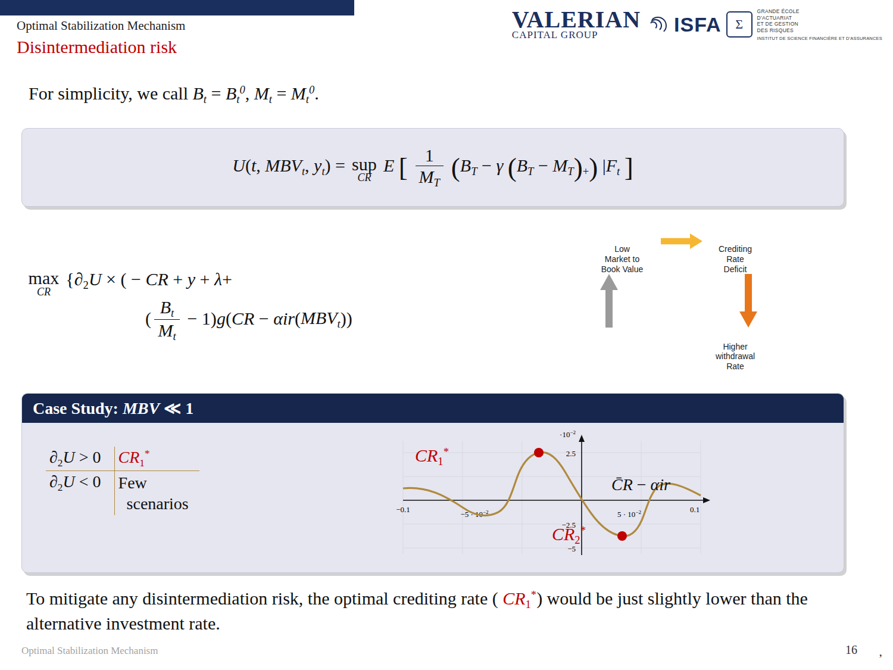Optimal Stabilization Mechanism
Disintermediation risk
VALERIAN
CAPITAL GROUP
ISFA
Σ
GRANDE ÉCOLE
D'ACTUARIAT
ET DE GESTION
DES RISQUES
INSTITUT DE SCIENCE FINANCIÈRE ET D'ASSURANCES
For simplicity, we call Bt = Bt 0, Mt = Mt 0.
U(t, MBVt, yt) = sup CR E [ 1 MT (BT − γ (BT − MT)+) |Ft ]
max CR {∂2 U × ( − CR + y + λ+
(Bt Mt − 1)g(CR − αir(MBVt))
Low
Market to
Book Value
Crediting
Rate
Deficit
Higher
withdrawal
Rate
Case Study: MBV ≪ 1
| ∂ 2 U > 0 | CR 1 * |
| ∂ 2 U < 0 | Few scenarios |
·10−2 2.5 −2.5 −5 −0.1 −5 · 10−2 5 · 10−2 0.1
CR 1*
CR 2*
C̄R − αir
To mitigate any disintermediation risk, the optimal crediting rate ( CR 1*) would be just slightly lower than the alternative investment rate.
Optimal Stabilization Mechanism
16
,